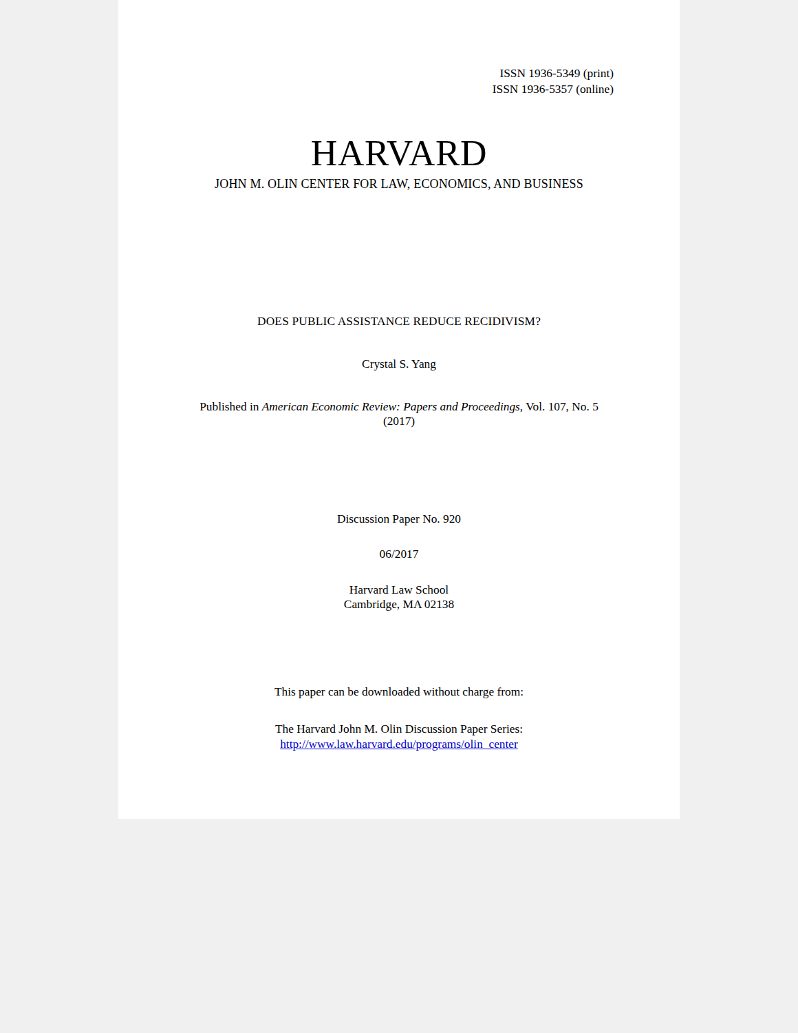ISSN 1936-5349 (print) ISSN 1936-5357 (online)
HARVARD
JOHN M. OLIN CENTER FOR LAW, ECONOMICS, AND BUSINESS
DOES PUBLIC ASSISTANCE REDUCE RECIDIVISM?
Crystal S. Yang
Published in American Economic Review: Papers and Proceedings, Vol. 107, No. 5 (2017)
Discussion Paper No. 920
06/2017
Harvard Law School
Cambridge, MA 02138
This paper can be downloaded without charge from:
The Harvard John M. Olin Discussion Paper Series:
http://www.law.harvard.edu/programs/olin_center